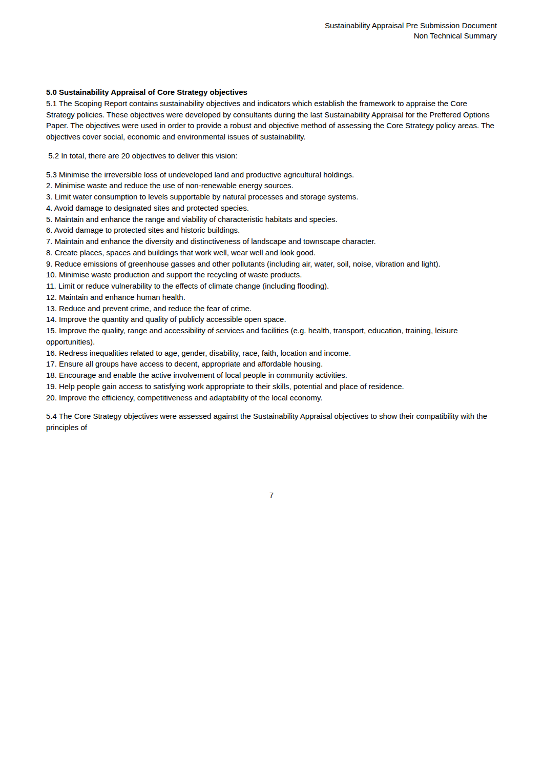Sustainability Appraisal Pre Submission Document Non Technical Summary
5.0 Sustainability Appraisal of Core Strategy objectives
5.1 The Scoping Report contains sustainability objectives and indicators which establish the framework to appraise the Core Strategy policies. These objectives were developed by consultants during the last Sustainability Appraisal for the Preffered Options Paper. The objectives were used in order to provide a robust and objective method of assessing the Core Strategy policy areas. The objectives cover social, economic and environmental issues of sustainability.
5.2 In total, there are 20 objectives to deliver this vision:
5.3 Minimise the irreversible loss of undeveloped land and productive agricultural holdings.
2. Minimise waste and reduce the use of non-renewable energy sources.
3. Limit water consumption to levels supportable by natural processes and storage systems.
4. Avoid damage to designated sites and protected species.
5. Maintain and enhance the range and viability of characteristic habitats and species.
6. Avoid damage to protected sites and historic buildings.
7. Maintain and enhance the diversity and distinctiveness of landscape and townscape character.
8. Create places, spaces and buildings that work well, wear well and look good.
9. Reduce emissions of greenhouse gasses and other pollutants (including air, water, soil, noise, vibration and light).
10. Minimise waste production and support the recycling of waste products.
11. Limit or reduce vulnerability to the effects of climate change (including flooding).
12. Maintain and enhance human health.
13. Reduce and prevent crime, and reduce the fear of crime.
14. Improve the quantity and quality of publicly accessible open space.
15. Improve the quality, range and accessibility of services and facilities (e.g. health, transport, education, training, leisure opportunities).
16. Redress inequalities related to age, gender, disability, race, faith, location and income.
17. Ensure all groups have access to decent, appropriate and affordable housing.
18. Encourage and enable the active involvement of local people in community activities.
19. Help people gain access to satisfying work appropriate to their skills, potential and place of residence.
20. Improve the efficiency, competitiveness and adaptability of the local economy.
5.4 The Core Strategy objectives were assessed against the Sustainability Appraisal objectives to show their compatibility with the principles of
7